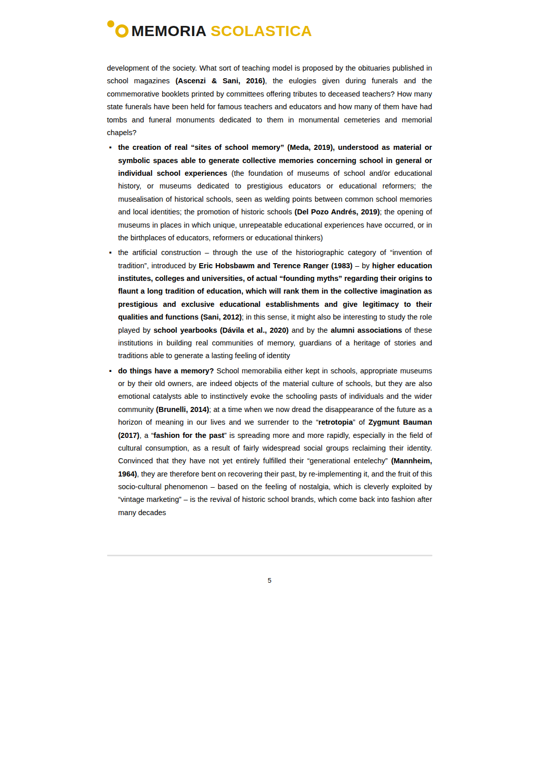MEMORIA SCOLASTICA
development of the society. What sort of teaching model is proposed by the obituaries published in school magazines (Ascenzi & Sani, 2016), the eulogies given during funerals and the commemorative booklets printed by committees offering tributes to deceased teachers? How many state funerals have been held for famous teachers and educators and how many of them have had tombs and funeral monuments dedicated to them in monumental cemeteries and memorial chapels?
the creation of real “sites of school memory” (Meda, 2019), understood as material or symbolic spaces able to generate collective memories concerning school in general or individual school experiences (the foundation of museums of school and/or educational history, or museums dedicated to prestigious educators or educational reformers; the musealisation of historical schools, seen as welding points between common school memories and local identities; the promotion of historic schools (Del Pozo Andrés, 2019); the opening of museums in places in which unique, unrepeatable educational experiences have occurred, or in the birthplaces of educators, reformers or educational thinkers)
the artificial construction – through the use of the historiographic category of “invention of tradition”, introduced by Eric Hobsbawm and Terence Ranger (1983) – by higher education institutes, colleges and universities, of actual “founding myths” regarding their origins to flaunt a long tradition of education, which will rank them in the collective imagination as prestigious and exclusive educational establishments and give legitimacy to their qualities and functions (Sani, 2012); in this sense, it might also be interesting to study the role played by school yearbooks (Dávila et al., 2020) and by the alumni associations of these institutions in building real communities of memory, guardians of a heritage of stories and traditions able to generate a lasting feeling of identity
do things have a memory? School memorabilia either kept in schools, appropriate museums or by their old owners, are indeed objects of the material culture of schools, but they are also emotional catalysts able to instinctively evoke the schooling pasts of individuals and the wider community (Brunelli, 2014); at a time when we now dread the disappearance of the future as a horizon of meaning in our lives and we surrender to the “retrotopia” of Zygmunt Bauman (2017), a “fashion for the past” is spreading more and more rapidly, especially in the field of cultural consumption, as a result of fairly widespread social groups reclaiming their identity. Convinced that they have not yet entirely fulfilled their “generational entelechy” (Mannheim, 1964), they are therefore bent on recovering their past, by re-implementing it, and the fruit of this socio-cultural phenomenon – based on the feeling of nostalgia, which is cleverly exploited by “vintage marketing” – is the revival of historic school brands, which come back into fashion after many decades
5